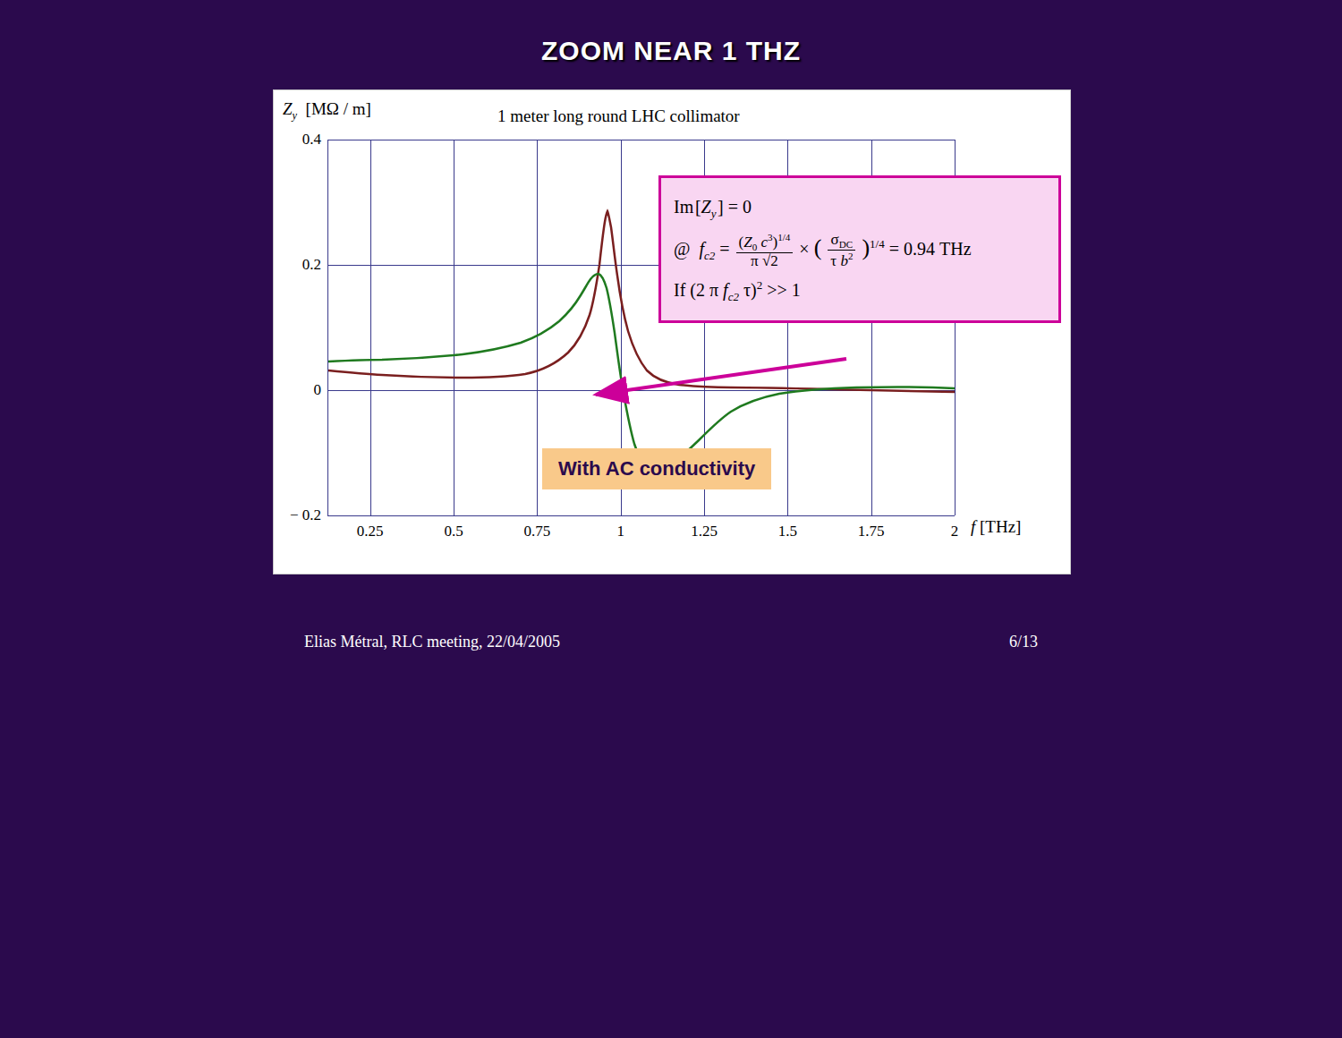ZOOM NEAR 1 THZ
Zy [MΩ / m]
1 meter long round LHC collimator
0.4
0.2
0
− 0.2
0.25
0.5
0.75
1
1.25
1.5
1.75
2
f [THz]
Im [Zy ] = 0
@ fc2 = (Z0 c3)1/4 π √2 × ( σDC τ b2 )1/4 = 0.94 THz
If (2 π fc2 τ)2 >> 1
With AC conductivity
Elias Métral, RLC meeting, 22/04/2005 6/13